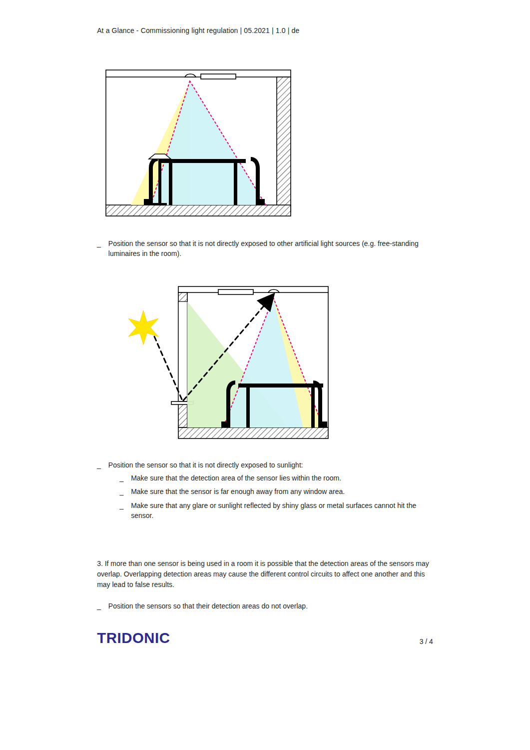At a Glance - Commissioning light regulation | 05.2021 | 1.0 | de
_
Position the sensor so that it is not directly exposed to other artificial light sources (e.g. free-standing luminaires in the room).
_
Position the sensor so that it is not directly exposed to sunlight:
_Make sure that the detection area of the sensor lies within the room.
_Make sure that the sensor is far enough away from any window area.
_Make sure that any glare or sunlight reflected by shiny glass or metal surfaces cannot hit the sensor.
3. If more than one sensor is being used in a room it is possible that the detection areas of the sensors may overlap. Overlapping detection areas may cause the different control circuits to affect one another and this may lead to false results.
_
Position the sensors so that their detection areas do not overlap.
TRI DONIC
3 / 4